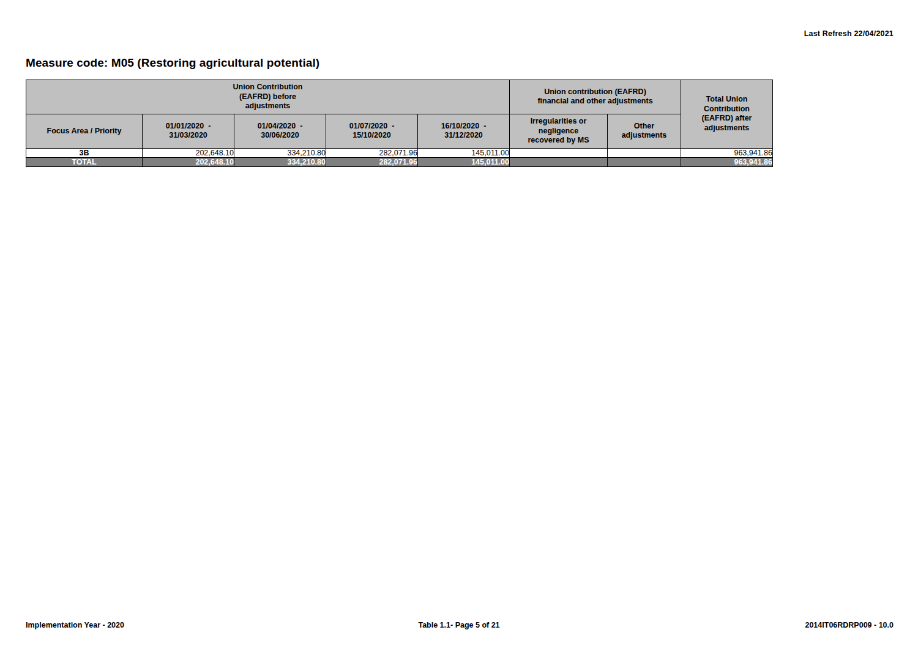Last Refresh 22/04/2021
Measure code: M05 (Restoring agricultural potential)
| Union Contribution (EAFRD) before adjustments | Union contribution (EAFRD) financial and other adjustments | Total Union Contribution (EAFRD) after adjustments |
| --- | --- | --- |
| Focus Area / Priority | 01/01/2020 - 31/03/2020 | 01/04/2020 - 30/06/2020 | 01/07/2020 - 15/10/2020 | 16/10/2020 - 31/12/2020 | Irregularities or negligence recovered by MS | Other adjustments |
| 3B | 202,648.10 | 334,210.80 | 282,071.96 | 145,011.00 | | | 963,941.86 |
| TOTAL | 202,648.10 | 334,210.80 | 282,071.96 | 145,011.00 | | | 963,941.86 |
Implementation Year - 2020 Table 1.1- Page 5 of 21 2014IT06RDRP009 - 10.0